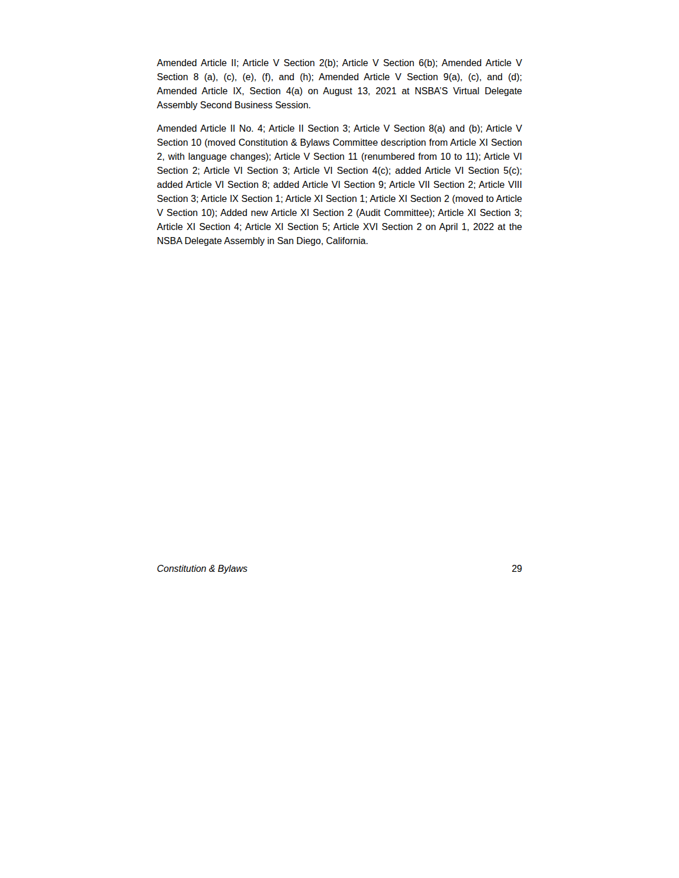Amended Article II; Article V Section 2(b); Article V Section 6(b); Amended Article V Section 8 (a), (c), (e), (f), and (h); Amended Article V Section 9(a), (c), and (d); Amended Article IX, Section 4(a) on August 13, 2021 at NSBA’S Virtual Delegate Assembly Second Business Session.
Amended Article II No. 4; Article II Section 3; Article V Section 8(a) and (b); Article V Section 10 (moved Constitution & Bylaws Committee description from Article XI Section 2, with language changes); Article V Section 11 (renumbered from 10 to 11); Article VI Section 2; Article VI Section 3; Article VI Section 4(c); added Article VI Section 5(c); added Article VI Section 8; added Article VI Section 9; Article VII Section 2; Article VIII Section 3; Article IX Section 1; Article XI Section 1; Article XI Section 2 (moved to Article V Section 10); Added new Article XI Section 2 (Audit Committee); Article XI Section 3; Article XI Section 4; Article XI Section 5; Article XVI Section 2 on April 1, 2022 at the NSBA Delegate Assembly in San Diego, California.
Constitution & Bylaws 29